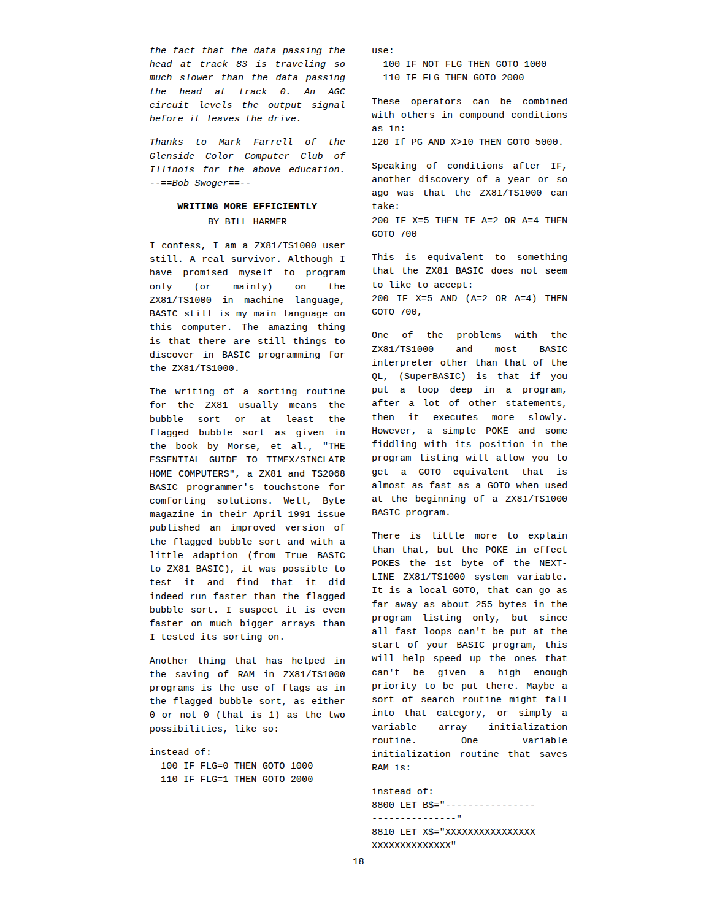the fact that the data passing the head at track 83 is traveling so much slower than the data passing the head at track 0. An AGC circuit levels the output signal before it leaves the drive.
Thanks to Mark Farrell of the Glenside Color Computer Club of Illinois for the above education. --==Bob Swoger==--
WRITING MORE EFFICIENTLY
BY BILL HARMER
I confess, I am a ZX81/TS1000 user still. A real survivor. Although I have promised myself to program only (or mainly) on the ZX81/TS1000 in machine language, BASIC still is my main language on this computer. The amazing thing is that there are still things to discover in BASIC programming for the ZX81/TS1000.
The writing of a sorting routine for the ZX81 usually means the bubble sort or at least the flagged bubble sort as given in the book by Morse, et al., "THE ESSENTIAL GUIDE TO TIMEX/SINCLAIR HOME COMPUTERS", a ZX81 and TS2068 BASIC programmer's touchstone for comforting solutions. Well, Byte magazine in their April 1991 issue published an improved version of the flagged bubble sort and with a little adaption (from True BASIC to ZX81 BASIC), it was possible to test it and find that it did indeed run faster than the flagged bubble sort. I suspect it is even faster on much bigger arrays than I tested its sorting on.
Another thing that has helped in the saving of RAM in ZX81/TS1000 programs is the use of flags as in the flagged bubble sort, as either 0 or not 0 (that is 1) as the two possibilities, like so:
instead of: 100 IF FLG=0 THEN GOTO 1000 110 IF FLG=1 THEN GOTO 2000
use: 100 IF NOT FLG THEN GOTO 1000 110 IF FLG THEN GOTO 2000
These operators can be combined with others in compound conditions as in:
120 If PG AND X>10 THEN GOTO 5000.
Speaking of conditions after IF, another discovery of a year or so ago was that the ZX81/TS1000 can take:
200 IF X=5 THEN IF A=2 OR A=4 THEN GOTO 700
This is equivalent to something that the ZX81 BASIC does not seem to like to accept:
200 IF X=5 AND (A=2 OR A=4) THEN GOTO 700,
One of the problems with the ZX81/TS1000 and most BASIC interpreter other than that of the QL, (SuperBASIC) is that if you put a loop deep in a program, after a lot of other statements, then it executes more slowly. However, a simple POKE and some fiddling with its position in the program listing will allow you to get a GOTO equivalent that is almost as fast as a GOTO when used at the beginning of a ZX81/TS1000 BASIC program.
There is little more to explain than that, but the POKE in effect POKES the 1st byte of the NEXT-LINE ZX81/TS1000 system variable. It is a local GOTO, that can go as far away as about 255 bytes in the program listing only, but since all fast loops can't be put at the start of your BASIC program, this will help speed up the ones that can't be given a high enough priority to be put there. Maybe a sort of search routine might fall into that category, or simply a variable array initialization routine. One variable initialization routine that saves RAM is:
instead of: 8800 LET B$="---------------- ---------------" 8810 LET X$="XXXXXXXXXXXXXXXX XXXXXXXXXXXXXX"
18